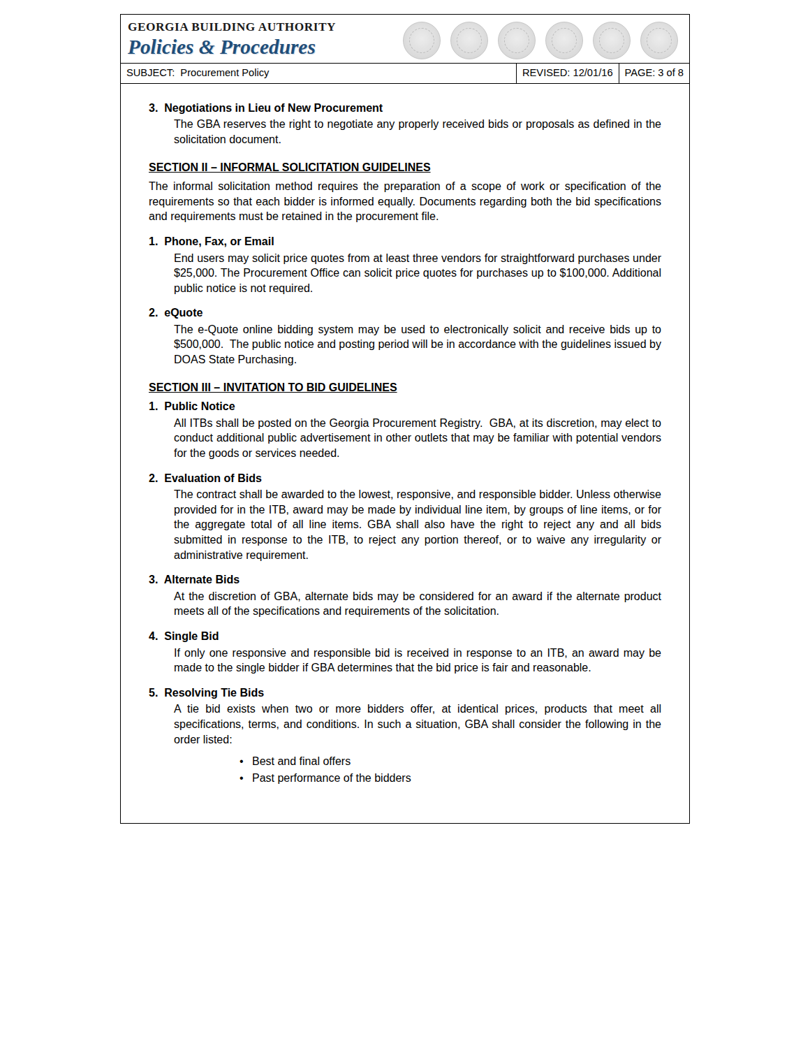GEORGIA BUILDING AUTHORITY
Policies & Procedures
SUBJECT: Procurement Policy
REVISED: 12/01/16
PAGE: 3 of 8
3. Negotiations in Lieu of New Procurement
The GBA reserves the right to negotiate any properly received bids or proposals as defined in the solicitation document.
SECTION II – INFORMAL SOLICITATION GUIDELINES
The informal solicitation method requires the preparation of a scope of work or specification of the requirements so that each bidder is informed equally. Documents regarding both the bid specifications and requirements must be retained in the procurement file.
1. Phone, Fax, or Email
End users may solicit price quotes from at least three vendors for straightforward purchases under $25,000. The Procurement Office can solicit price quotes for purchases up to $100,000. Additional public notice is not required.
2. eQuote
The e-Quote online bidding system may be used to electronically solicit and receive bids up to $500,000. The public notice and posting period will be in accordance with the guidelines issued by DOAS State Purchasing.
SECTION III – INVITATION TO BID GUIDELINES
1. Public Notice
All ITBs shall be posted on the Georgia Procurement Registry. GBA, at its discretion, may elect to conduct additional public advertisement in other outlets that may be familiar with potential vendors for the goods or services needed.
2. Evaluation of Bids
The contract shall be awarded to the lowest, responsive, and responsible bidder. Unless otherwise provided for in the ITB, award may be made by individual line item, by groups of line items, or for the aggregate total of all line items. GBA shall also have the right to reject any and all bids submitted in response to the ITB, to reject any portion thereof, or to waive any irregularity or administrative requirement.
3. Alternate Bids
At the discretion of GBA, alternate bids may be considered for an award if the alternate product meets all of the specifications and requirements of the solicitation.
4. Single Bid
If only one responsive and responsible bid is received in response to an ITB, an award may be made to the single bidder if GBA determines that the bid price is fair and reasonable.
5. Resolving Tie Bids
A tie bid exists when two or more bidders offer, at identical prices, products that meet all specifications, terms, and conditions. In such a situation, GBA shall consider the following in the order listed:
Best and final offers
Past performance of the bidders